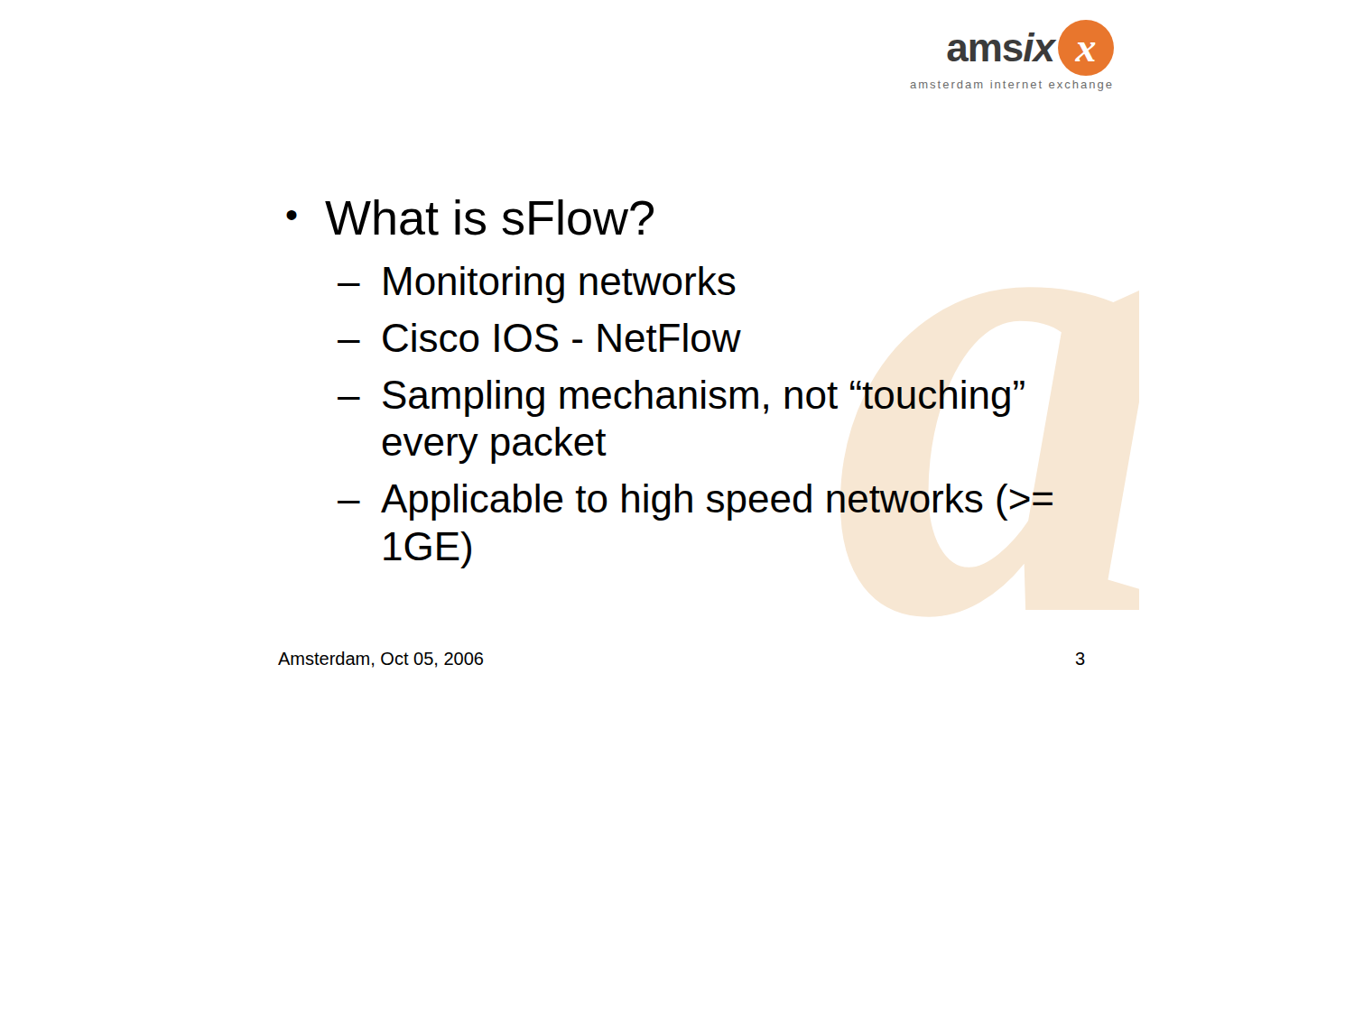a
amsix
amsterdam internet exchange
What is sFlow?
Monitoring networks
Cisco IOS - NetFlow
Sampling mechanism, not “touching” every packet
Applicable to high speed networks (>= 1GE)
Amsterdam, Oct 05, 2006 3